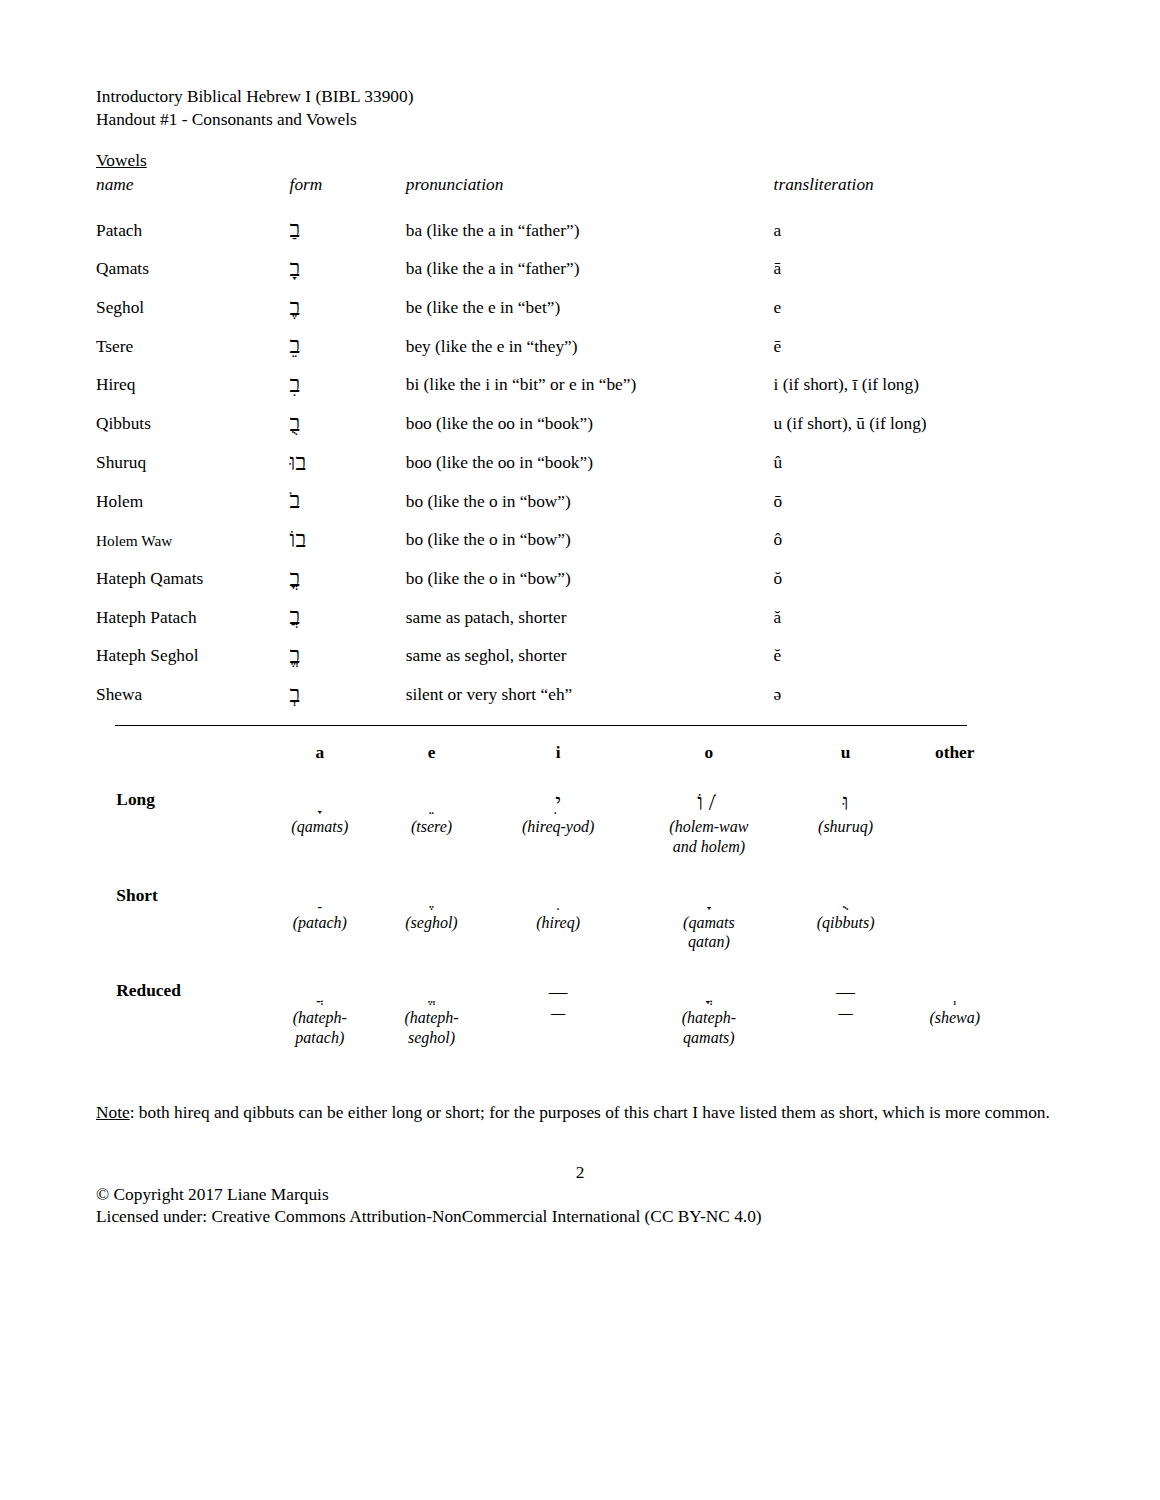Introductory Biblical Hebrew I (BIBL 33900)
Handout #1 - Consonants and Vowels
Vowels
| name | form | pronunciation | transliteration |
| --- | --- | --- | --- |
| Patach | בַ | ba (like the a in “father”) | a |
| Qamats | בָ | ba (like the a in “father”) | ā |
| Seghol | בֶ | be (like the e in “bet”) | e |
| Tsere | בֵ | bey (like the e in “they”) | ē |
| Hireq | בִ | bi (like the i in “bit” or e in “be”) | i (if short), ī (if long) |
| Qibbuts | בֻ | boo (like the oo in “book”) | u (if short), ū (if long) |
| Shuruq | בוּ | boo (like the oo in “book”) | û |
| Holem | בֹ | bo (like the o in “bow”) | ō |
| Holem Waw | בוֹ | bo (like the o in “bow”) | ô |
| Hateph Qamats | בֳ | bo (like the o in “bow”) | ŏ |
| Hateph Patach | בֲ | same as patach, shorter | ă |
| Hateph Seghol | בֱ | same as seghol, shorter | ĕ |
| Shewa | בְ | silent or very short “eh” | ə |
| | a | e | i | o | u | other |
| --- | --- | --- | --- | --- | --- | --- |
| Long | ָ (qamats) | ֵ (tsere) | ִי (hireq-yod) | וֹ / ֹ (holem-waw and holem) | וּ (shuruq) | |
| Short | ַ (patach) | ֶ (seghol) | ִ (hireq) | ָ (qamats qatan) | ֻ (qibbuts) | |
| Reduced | ֲ (hateph- patach) | ֱ (hateph- seghol) | — — | ֳ (hateph- qamats) | — — | ְ (shewa) |
Note: both hireq and qibbuts can be either long or short; for the purposes of this chart I have listed them as short, which is more common.
2
© Copyright 2017 Liane Marquis
Licensed under: Creative Commons Attribution-NonCommercial International (CC BY-NC 4.0)